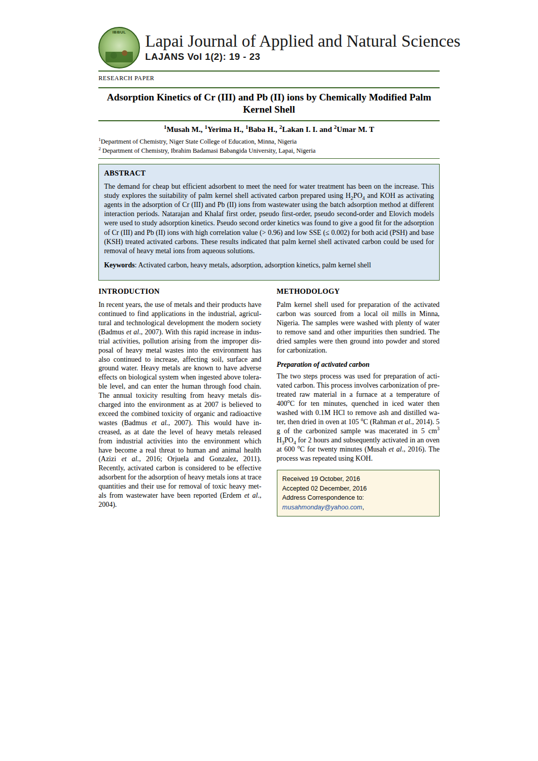Lapai Journal of Applied and Natural Sciences
LAJANS Vol 1(2): 19 - 23
RESEARCH PAPER
Adsorption Kinetics of Cr (III) and Pb (II) ions by Chemically Modified Palm Kernel Shell
1Musah M., 1Yerima H., 1Baba H., 2Lakan I. I. and 2Umar M. T
1Department of Chemistry, Niger State College of Education, Minna, Nigeria
2 Department of Chemistry, Ibrahim Badamasi Babangida University, Lapai, Nigeria
ABSTRACT
The demand for cheap but efficient adsorbent to meet the need for water treatment has been on the increase. This study explores the suitability of palm kernel shell activated carbon prepared using H2PO4 and KOH as activating agents in the adsorption of Cr (III) and Pb (II) ions from wastewater using the batch adsorption method at different interaction periods. Natarajan and Khalaf first order, pseudo first-order, pseudo second-order and Elovich models were used to study adsorption kinetics. Pseudo second order kinetics was found to give a good fit for the adsorption of Cr (III) and Pb (II) ions with high correlation value (> 0.96) and low SSE (≤ 0.002) for both acid (PSH) and base (KSH) treated activated carbons. These results indicated that palm kernel shell activated carbon could be used for removal of heavy metal ions from aqueous solutions.
Keywords: Activated carbon, heavy metals, adsorption, adsorption kinetics, palm kernel shell
INTRODUCTION
In recent years, the use of metals and their products have continued to find applications in the industrial, agricultural and technological development the modern society (Badmus et al., 2007). With this rapid increase in industrial activities, pollution arising from the improper disposal of heavy metal wastes into the environment has also continued to increase, affecting soil, surface and ground water. Heavy metals are known to have adverse effects on biological system when ingested above tolerable level, and can enter the human through food chain. The annual toxicity resulting from heavy metals discharged into the environment as at 2007 is believed to exceed the combined toxicity of organic and radioactive wastes (Badmus et al., 2007). This would have increased, as at date the level of heavy metals released from industrial activities into the environment which have become a real threat to human and animal health (Azizi et al., 2016; Orjuela and Gonzalez, 2011). Recently, activated carbon is considered to be effective adsorbent for the adsorption of heavy metals ions at trace quantities and their use for removal of toxic heavy metals from wastewater have been reported (Erdem et al., 2004).
METHODOLOGY
Palm kernel shell used for preparation of the activated carbon was sourced from a local oil mills in Minna, Nigeria. The samples were washed with plenty of water to remove sand and other impurities then sundried. The dried samples were then ground into powder and stored for carbonization.
Preparation of activated carbon
The two steps process was used for preparation of activated carbon. This process involves carbonization of pre-treated raw material in a furnace at a temperature of 400oC for ten minutes, quenched in iced water then washed with 0.1M HCl to remove ash and distilled water, then dried in oven at 105 oC (Rahman et al., 2014). 5 g of the carbonized sample was macerated in 5 cm3 H3PO4 for 2 hours and subsequently activated in an oven at 600 oC for twenty minutes (Musah et al., 2016). The process was repeated using KOH.
Received 19 October, 2016
Accepted 02 December, 2016
Address Correspondence to:
musahmonday@yahoo.com,